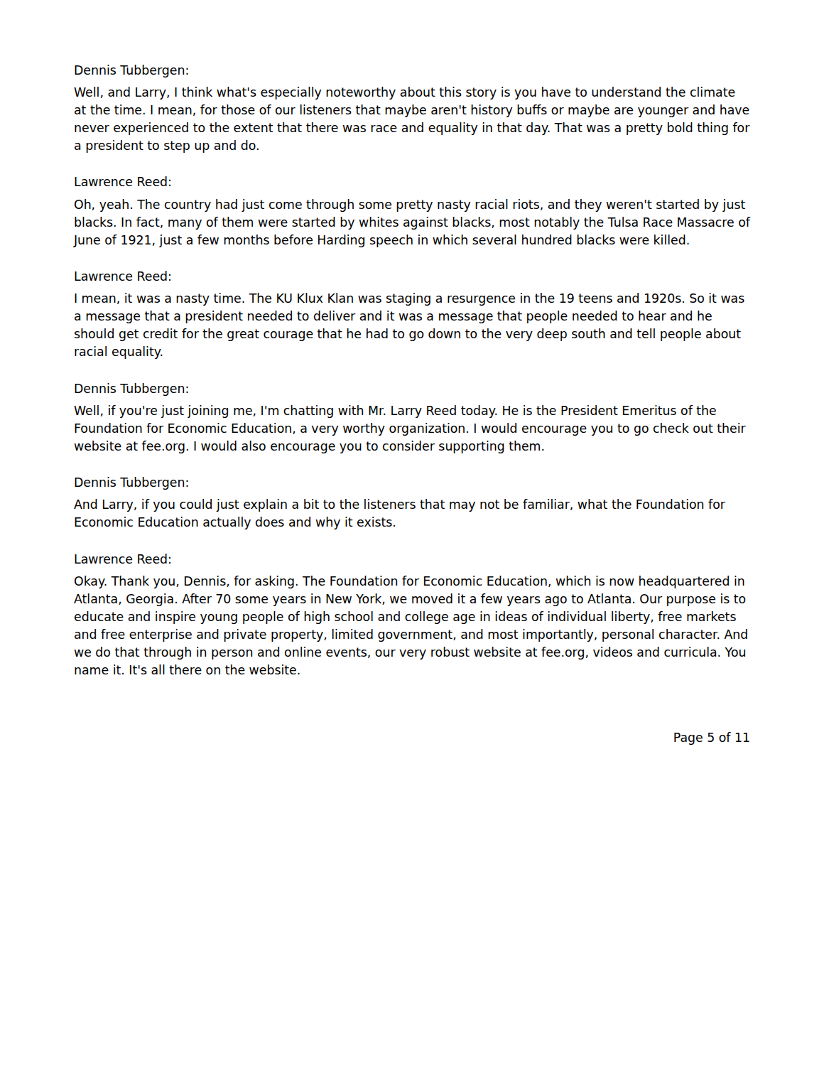Dennis Tubbergen:
Well, and Larry, I think what's especially noteworthy about this story is you have to understand the climate at the time. I mean, for those of our listeners that maybe aren't history buffs or maybe are younger and have never experienced to the extent that there was race and equality in that day. That was a pretty bold thing for a president to step up and do.
Lawrence Reed:
Oh, yeah. The country had just come through some pretty nasty racial riots, and they weren't started by just blacks. In fact, many of them were started by whites against blacks, most notably the Tulsa Race Massacre of June of 1921, just a few months before Harding speech in which several hundred blacks were killed.
Lawrence Reed:
I mean, it was a nasty time. The KU Klux Klan was staging a resurgence in the 19 teens and 1920s. So it was a message that a president needed to deliver and it was a message that people needed to hear and he should get credit for the great courage that he had to go down to the very deep south and tell people about racial equality.
Dennis Tubbergen:
Well, if you're just joining me, I'm chatting with Mr. Larry Reed today. He is the President Emeritus of the Foundation for Economic Education, a very worthy organization. I would encourage you to go check out their website at fee.org. I would also encourage you to consider supporting them.
Dennis Tubbergen:
And Larry, if you could just explain a bit to the listeners that may not be familiar, what the Foundation for Economic Education actually does and why it exists.
Lawrence Reed:
Okay. Thank you, Dennis, for asking. The Foundation for Economic Education, which is now headquartered in Atlanta, Georgia. After 70 some years in New York, we moved it a few years ago to Atlanta. Our purpose is to educate and inspire young people of high school and college age in ideas of individual liberty, free markets and free enterprise and private property, limited government, and most importantly, personal character. And we do that through in person and online events, our very robust website at fee.org, videos and curricula. You name it. It's all there on the website.
Page 5 of 11